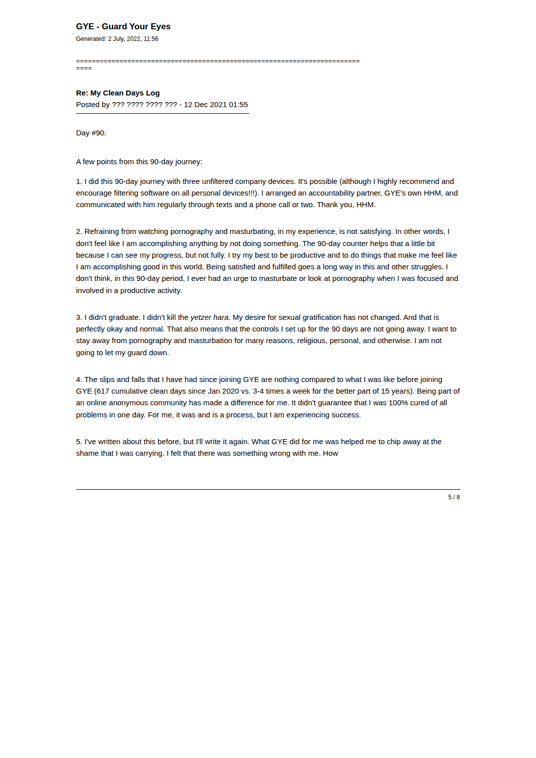GYE - Guard Your Eyes
Generated: 2 July, 2022, 11:56
========================================================================
====
Re: My Clean Days Log
Posted by ??? ???? ???? ??? - 12 Dec 2021 01:55
Day #90.
A few points from this 90-day journey:
1. I did this 90-day journey with three unfiltered company devices. It's possible (although I highly recommend and encourage filtering software on all personal devices!!!). I arranged an accountability partner, GYE's own HHM, and communicated with him regularly through texts and a phone call or two. Thank you, HHM.
2. Refraining from watching pornography and masturbating, in my experience, is not satisfying. In other words, I don't feel like I am accomplishing anything by not doing something. The 90-day counter helps that a little bit because I can see my progress, but not fully. I try my best to be productive and to do things that make me feel like I am accomplishing good in this world. Being satisfied and fulfilled goes a long way in this and other struggles. I don't think, in this 90-day period, I ever had an urge to masturbate or look at pornography when I was focused and involved in a productive activity.
3. I didn't graduate. I didn't kill the yetzer hara. My desire for sexual gratification has not changed. And that is perfectly okay and normal. That also means that the controls I set up for the 90 days are not going away. I want to stay away from pornography and masturbation for many reasons, religious, personal, and otherwise. I am not going to let my guard down.
4. The slips and falls that I have had since joining GYE are nothing compared to what I was like before joining GYE (617 cumulative clean days since Jan 2020 vs. 3-4 times a week for the better part of 15 years). Being part of an online anonymous community has made a difference for me. It didn't guarantee that I was 100% cured of all problems in one day. For me, it was and is a process, but I am experiencing success.
5. I've written about this before, but I'll write it again. What GYE did for me was helped me to chip away at the shame that I was carrying. I felt that there was something wrong with me. How
5 / 8